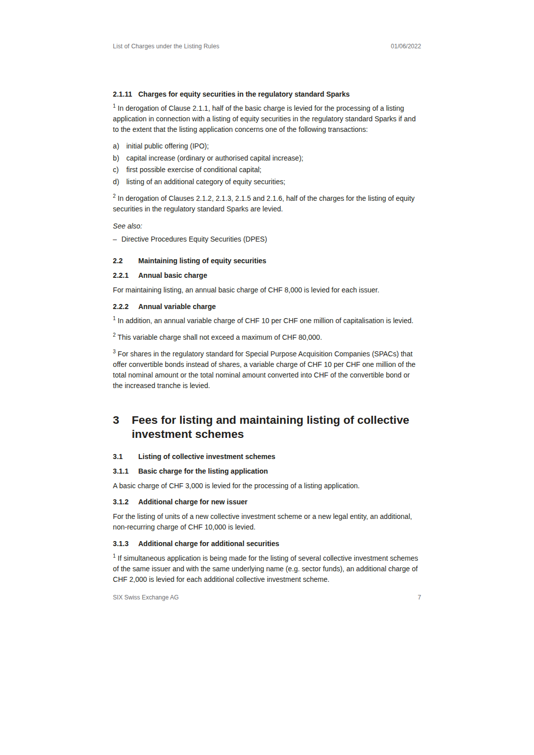List of Charges under the Listing Rules
01/06/2022
2.1.11 Charges for equity securities in the regulatory standard Sparks
1 In derogation of Clause 2.1.1, half of the basic charge is levied for the processing of a listing application in connection with a listing of equity securities in the regulatory standard Sparks if and to the extent that the listing application concerns one of the following transactions:
a) initial public offering (IPO);
b) capital increase (ordinary or authorised capital increase);
c) first possible exercise of conditional capital;
d) listing of an additional category of equity securities;
2 In derogation of Clauses 2.1.2, 2.1.3, 2.1.5 and 2.1.6, half of the charges for the listing of equity securities in the regulatory standard Sparks are levied.
See also:
Directive Procedures Equity Securities (DPES)
2.2 Maintaining listing of equity securities
2.2.1 Annual basic charge
For maintaining listing, an annual basic charge of CHF 8,000 is levied for each issuer.
2.2.2 Annual variable charge
1 In addition, an annual variable charge of CHF 10 per CHF one million of capitalisation is levied.
2 This variable charge shall not exceed a maximum of CHF 80,000.
3 For shares in the regulatory standard for Special Purpose Acquisition Companies (SPACs) that offer convertible bonds instead of shares, a variable charge of CHF 10 per CHF one million of the total nominal amount or the total nominal amount converted into CHF of the convertible bond or the increased tranche is levied.
3 Fees for listing and maintaining listing of collective investment schemes
3.1 Listing of collective investment schemes
3.1.1 Basic charge for the listing application
A basic charge of CHF 3,000 is levied for the processing of a listing application.
3.1.2 Additional charge for new issuer
For the listing of units of a new collective investment scheme or a new legal entity, an additional, non-recurring charge of CHF 10,000 is levied.
3.1.3 Additional charge for additional securities
1 If simultaneous application is being made for the listing of several collective investment schemes of the same issuer and with the same underlying name (e.g. sector funds), an additional charge of CHF 2,000 is levied for each additional collective investment scheme.
SIX Swiss Exchange AG
7